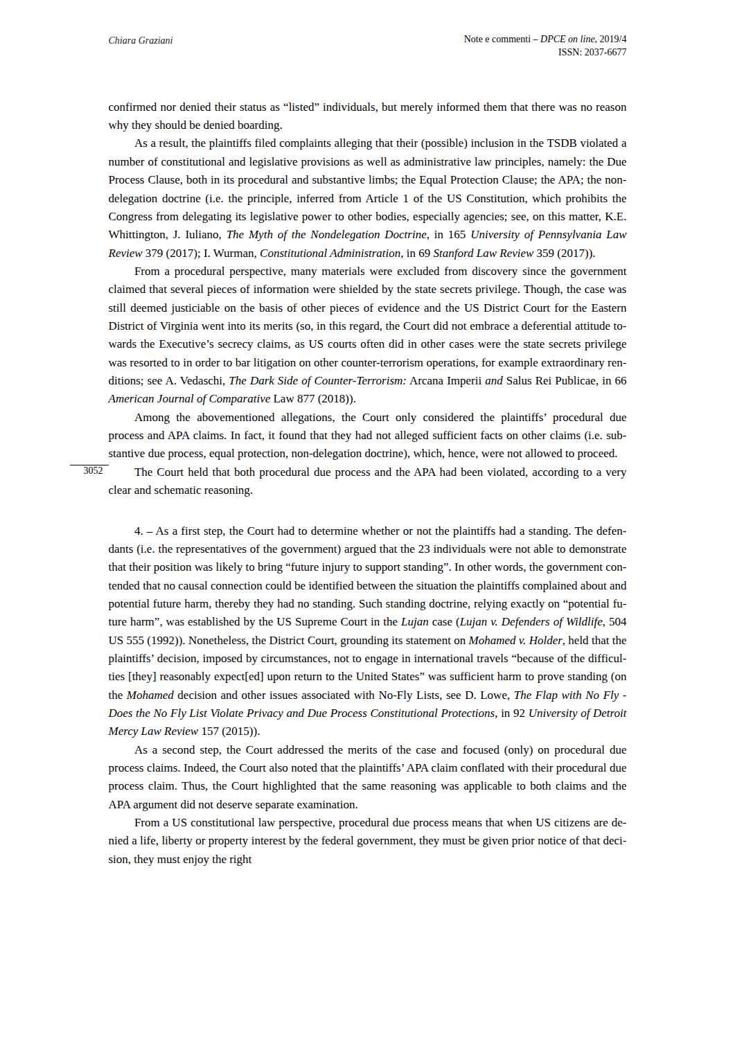Chiara Graziani
Note e commenti – DPCE on line, 2019/4
ISSN: 2037-6677
confirmed nor denied their status as “listed” individuals, but merely informed them that there was no reason why they should be denied boarding.
As a result, the plaintiffs filed complaints alleging that their (possible) inclusion in the TSDB violated a number of constitutional and legislative provisions as well as administrative law principles, namely: the Due Process Clause, both in its procedural and substantive limbs; the Equal Protection Clause; the APA; the non-delegation doctrine (i.e. the principle, inferred from Article 1 of the US Constitution, which prohibits the Congress from delegating its legislative power to other bodies, especially agencies; see, on this matter, K.E. Whittington, J. Iuliano, The Myth of the Nondelegation Doctrine, in 165 University of Pennsylvania Law Review 379 (2017); I. Wurman, Constitutional Administration, in 69 Stanford Law Review 359 (2017)).
From a procedural perspective, many materials were excluded from discovery since the government claimed that several pieces of information were shielded by the state secrets privilege. Though, the case was still deemed justiciable on the basis of other pieces of evidence and the US District Court for the Eastern District of Virginia went into its merits (so, in this regard, the Court did not embrace a deferential attitude towards the Executive’s secrecy claims, as US courts often did in other cases were the state secrets privilege was resorted to in order to bar litigation on other counter-terrorism operations, for example extraordinary renditions; see A. Vedaschi, The Dark Side of Counter-Terrorism: Arcana Imperii and Salus Rei Publicae, in 66 American Journal of Comparative Law 877 (2018)).
Among the abovementioned allegations, the Court only considered the plaintiffs’ procedural due process and APA claims. In fact, it found that they had not alleged sufficient facts on other claims (i.e. substantive due process, equal protection, non-delegation doctrine), which, hence, were not allowed to proceed.
3052
The Court held that both procedural due process and the APA had been violated, according to a very clear and schematic reasoning.
4. – As a first step, the Court had to determine whether or not the plaintiffs had a standing. The defendants (i.e. the representatives of the government) argued that the 23 individuals were not able to demonstrate that their position was likely to bring “future injury to support standing”. In other words, the government contended that no causal connection could be identified between the situation the plaintiffs complained about and potential future harm, thereby they had no standing. Such standing doctrine, relying exactly on “potential future harm”, was established by the US Supreme Court in the Lujan case (Lujan v. Defenders of Wildlife, 504 US 555 (1992)). Nonetheless, the District Court, grounding its statement on Mohamed v. Holder, held that the plaintiffs’ decision, imposed by circumstances, not to engage in international travels “because of the difficulties [they] reasonably expect[ed] upon return to the United States” was sufficient harm to prove standing (on the Mohamed decision and other issues associated with No-Fly Lists, see D. Lowe, The Flap with No Fly - Does the No Fly List Violate Privacy and Due Process Constitutional Protections, in 92 University of Detroit Mercy Law Review 157 (2015)).
As a second step, the Court addressed the merits of the case and focused (only) on procedural due process claims. Indeed, the Court also noted that the plaintiffs’ APA claim conflated with their procedural due process claim. Thus, the Court highlighted that the same reasoning was applicable to both claims and the APA argument did not deserve separate examination.
From a US constitutional law perspective, procedural due process means that when US citizens are denied a life, liberty or property interest by the federal government, they must be given prior notice of that decision, they must enjoy the right